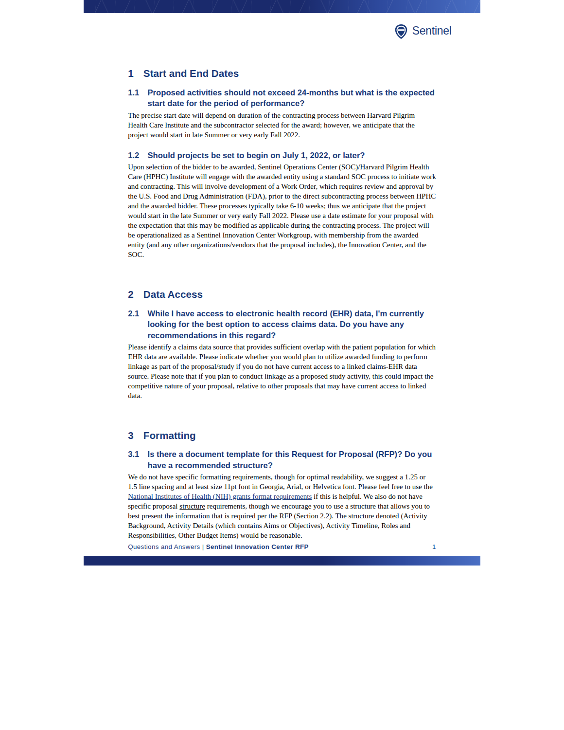Sentinel
1 Start and End Dates
1.1 Proposed activities should not exceed 24-months but what is the expected start date for the period of performance?
The precise start date will depend on duration of the contracting process between Harvard Pilgrim Health Care Institute and the subcontractor selected for the award; however, we anticipate that the project would start in late Summer or very early Fall 2022.
1.2 Should projects be set to begin on July 1, 2022, or later?
Upon selection of the bidder to be awarded, Sentinel Operations Center (SOC)/Harvard Pilgrim Health Care (HPHC) Institute will engage with the awarded entity using a standard SOC process to initiate work and contracting. This will involve development of a Work Order, which requires review and approval by the U.S. Food and Drug Administration (FDA), prior to the direct subcontracting process between HPHC and the awarded bidder. These processes typically take 6-10 weeks; thus we anticipate that the project would start in the late Summer or very early Fall 2022. Please use a date estimate for your proposal with the expectation that this may be modified as applicable during the contracting process. The project will be operationalized as a Sentinel Innovation Center Workgroup, with membership from the awarded entity (and any other organizations/vendors that the proposal includes), the Innovation Center, and the SOC.
2 Data Access
2.1 While I have access to electronic health record (EHR) data, I'm currently looking for the best option to access claims data. Do you have any recommendations in this regard?
Please identify a claims data source that provides sufficient overlap with the patient population for which EHR data are available. Please indicate whether you would plan to utilize awarded funding to perform linkage as part of the proposal/study if you do not have current access to a linked claims-EHR data source. Please note that if you plan to conduct linkage as a proposed study activity, this could impact the competitive nature of your proposal, relative to other proposals that may have current access to linked data.
3 Formatting
3.1 Is there a document template for this Request for Proposal (RFP)? Do you have a recommended structure?
We do not have specific formatting requirements, though for optimal readability, we suggest a 1.25 or 1.5 line spacing and at least size 11pt font in Georgia, Arial, or Helvetica font. Please feel free to use the National Institutes of Health (NIH) grants format requirements if this is helpful. We also do not have specific proposal structure requirements, though we encourage you to use a structure that allows you to best present the information that is required per the RFP (Section 2.2). The structure denoted (Activity Background, Activity Details (which contains Aims or Objectives), Activity Timeline, Roles and Responsibilities, Other Budget Items) would be reasonable.
Questions and Answers | Sentinel Innovation Center RFP
1